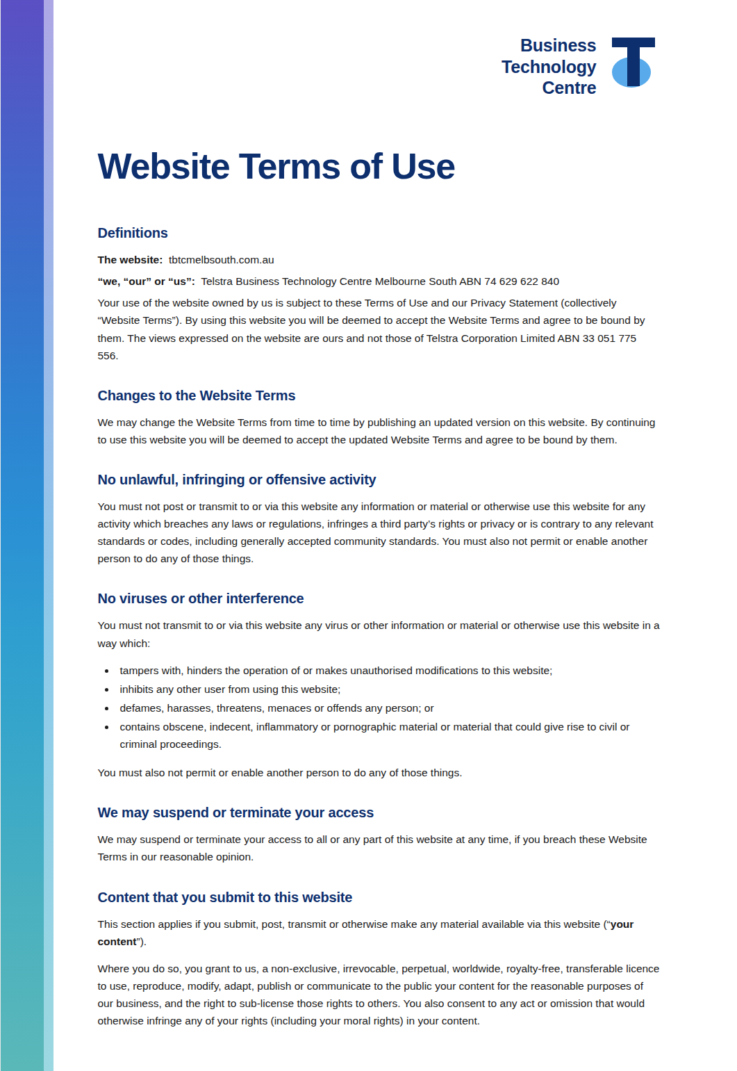Business
Technology
Centre
Telstra T logo
Website Terms of Use
Definitions
The website: tbtcmelbsouth.com.au
“we, “our” or “us”: Telstra Business Technology Centre Melbourne South ABN 74 629 622 840
Your use of the website owned by us is subject to these Terms of Use and our Privacy Statement (collectively “Website Terms”). By using this website you will be deemed to accept the Website Terms and agree to be bound by them. The views expressed on the website are ours and not those of Telstra Corporation Limited ABN 33 051 775 556.
Changes to the Website Terms
We may change the Website Terms from time to time by publishing an updated version on this website. By continuing to use this website you will be deemed to accept the updated Website Terms and agree to be bound by them.
No unlawful, infringing or offensive activity
You must not post or transmit to or via this website any information or material or otherwise use this website for any activity which breaches any laws or regulations, infringes a third party’s rights or privacy or is contrary to any relevant standards or codes, including generally accepted community standards. You must also not permit or enable another person to do any of those things.
No viruses or other interference
You must not transmit to or via this website any virus or other information or material or otherwise use this website in a way which:
tampers with, hinders the operation of or makes unauthorised modifications to this website;
inhibits any other user from using this website;
defames, harasses, threatens, menaces or offends any person; or
contains obscene, indecent, inflammatory or pornographic material or material that could give rise to civil or criminal proceedings.
You must also not permit or enable another person to do any of those things.
We may suspend or terminate your access
We may suspend or terminate your access to all or any part of this website at any time, if you breach these Website Terms in our reasonable opinion.
Content that you submit to this website
This section applies if you submit, post, transmit or otherwise make any material available via this website (“your content”).
Where you do so, you grant to us, a non-exclusive, irrevocable, perpetual, worldwide, royalty-free, transferable licence to use, reproduce, modify, adapt, publish or communicate to the public your content for the reasonable purposes of our business, and the right to sub-license those rights to others. You also consent to any act or omission that would otherwise infringe any of your rights (including your moral rights) in your content.